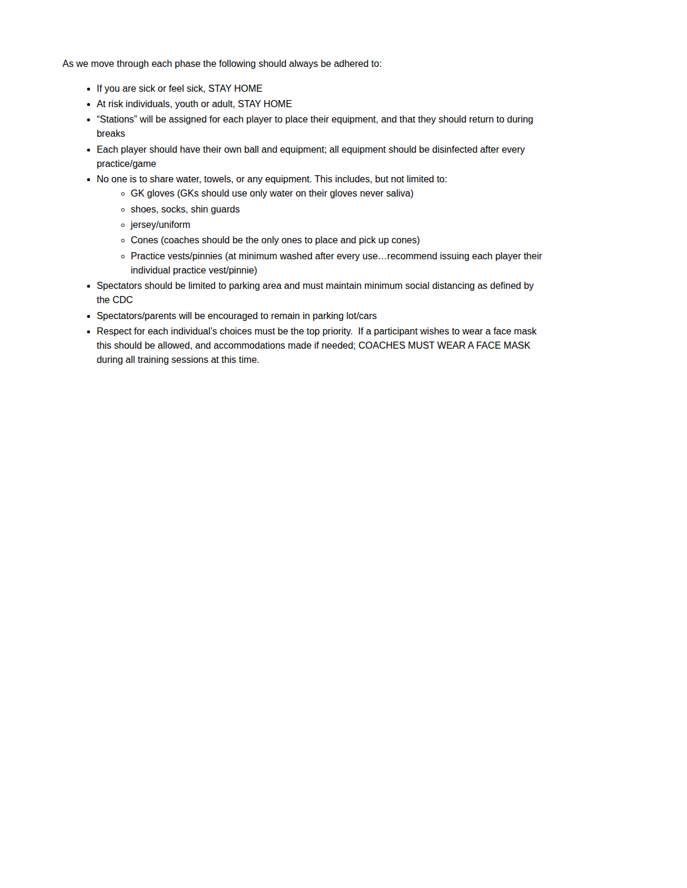As we move through each phase the following should always be adhered to:
If you are sick or feel sick, STAY HOME
At risk individuals, youth or adult, STAY HOME
“Stations” will be assigned for each player to place their equipment, and that they should return to during breaks
Each player should have their own ball and equipment; all equipment should be disinfected after every practice/game
No one is to share water, towels, or any equipment. This includes, but not limited to:
GK gloves (GKs should use only water on their gloves never saliva)
shoes, socks, shin guards
jersey/uniform
Cones (coaches should be the only ones to place and pick up cones)
Practice vests/pinnies (at minimum washed after every use…recommend issuing each player their individual practice vest/pinnie)
Spectators should be limited to parking area and must maintain minimum social distancing as defined by the CDC
Spectators/parents will be encouraged to remain in parking lot/cars
Respect for each individual’s choices must be the top priority. If a participant wishes to wear a face mask this should be allowed, and accommodations made if needed; COACHES MUST WEAR A FACE MASK during all training sessions at this time.